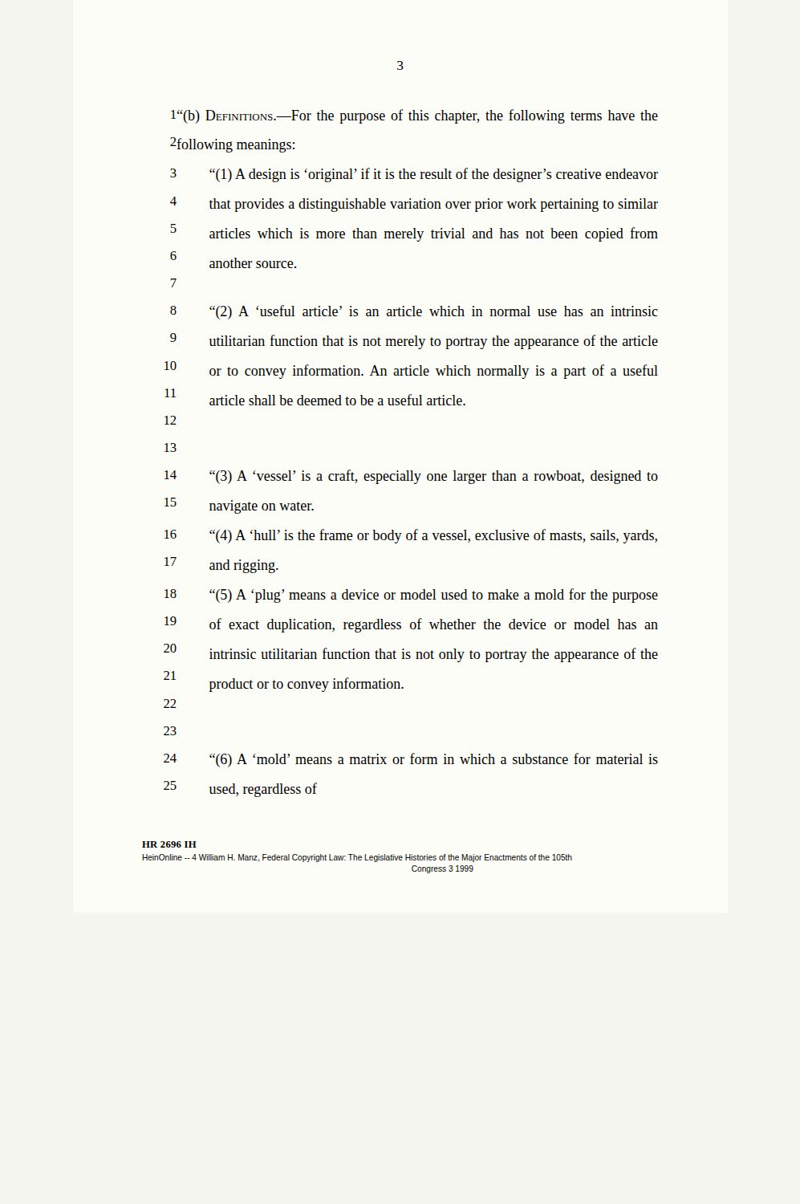3
| 1 2 | “(b) Definitions. —For the purpose of this chapter, the following terms have the following meanings: |
| 3 4 5 6 7 | “(1) A design is ‘original’ if it is the result of the designer’s creative endeavor that provides a distinguishable variation over prior work pertaining to similar articles which is more than merely trivial and has not been copied from another source. |
| 8 9 10 11 12 13 | “(2) A ‘useful article’ is an article which in normal use has an intrinsic utilitarian function that is not merely to portray the appearance of the article or to convey information. An article which normally is a part of a useful article shall be deemed to be a useful article. |
| 14 15 | “(3) A ‘vessel’ is a craft, especially one larger than a rowboat, designed to navigate on water. |
| 16 17 | “(4) A ‘hull’ is the frame or body of a vessel, exclusive of masts, sails, yards, and rigging. |
| 18 19 20 21 22 23 | “(5) A ‘plug’ means a device or model used to make a mold for the purpose of exact duplication, regardless of whether the device or model has an intrinsic utilitarian function that is not only to portray the appearance of the product or to convey information. |
| 24 25 | “(6) A ‘mold’ means a matrix or form in which a substance for material is used, regardless of |
HR 2696 IH
HeinOnline -- 4 William H. Manz, Federal Copyright Law: The Legislative Histories of the Major Enactments of the 105th Congress 3 1999